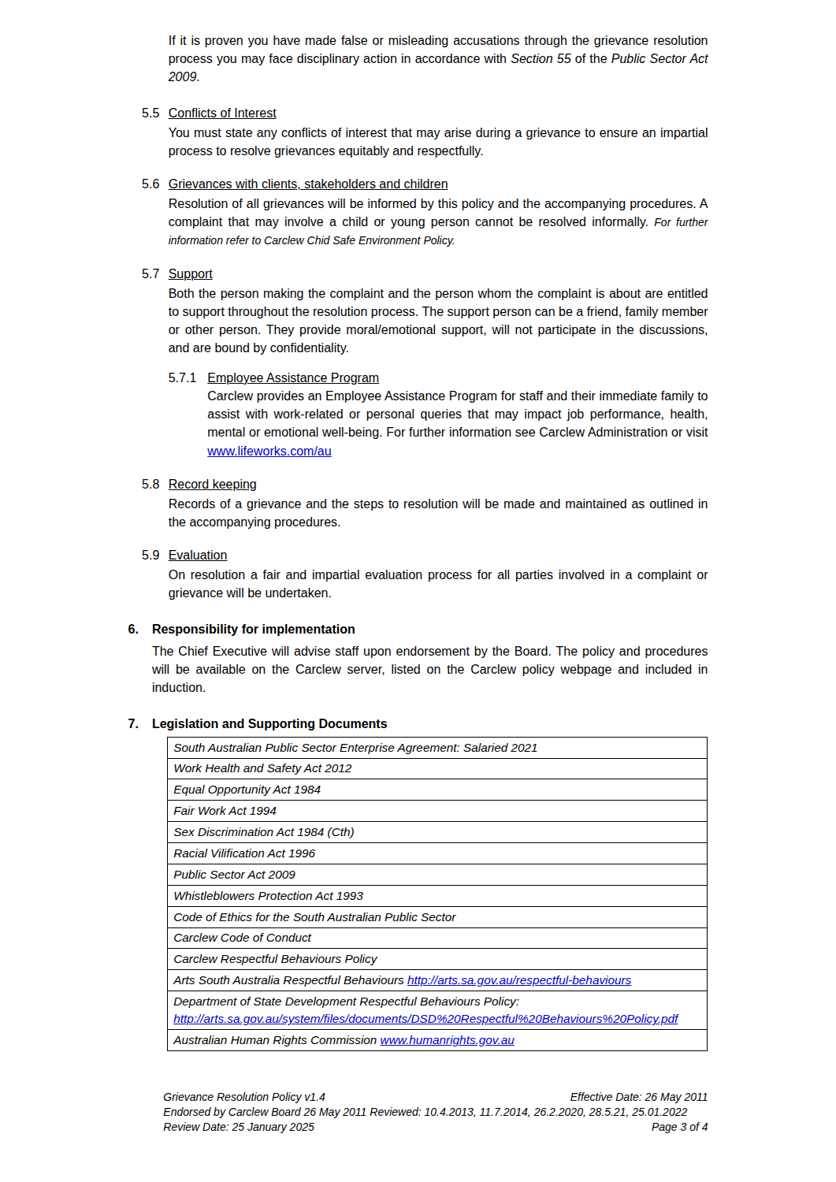If it is proven you have made false or misleading accusations through the grievance resolution process you may face disciplinary action in accordance with Section 55 of the Public Sector Act 2009.
5.5 Conflicts of Interest
You must state any conflicts of interest that may arise during a grievance to ensure an impartial process to resolve grievances equitably and respectfully.
5.6 Grievances with clients, stakeholders and children
Resolution of all grievances will be informed by this policy and the accompanying procedures. A complaint that may involve a child or young person cannot be resolved informally. For further information refer to Carclew Chid Safe Environment Policy.
5.7 Support
Both the person making the complaint and the person whom the complaint is about are entitled to support throughout the resolution process. The support person can be a friend, family member or other person. They provide moral/emotional support, will not participate in the discussions, and are bound by confidentiality.
5.7.1 Employee Assistance Program
Carclew provides an Employee Assistance Program for staff and their immediate family to assist with work-related or personal queries that may impact job performance, health, mental or emotional well-being. For further information see Carclew Administration or visit www.lifeworks.com/au
5.8 Record keeping
Records of a grievance and the steps to resolution will be made and maintained as outlined in the accompanying procedures.
5.9 Evaluation
On resolution a fair and impartial evaluation process for all parties involved in a complaint or grievance will be undertaken.
6. Responsibility for implementation
The Chief Executive will advise staff upon endorsement by the Board. The policy and procedures will be available on the Carclew server, listed on the Carclew policy webpage and included in induction.
7. Legislation and Supporting Documents
| South Australian Public Sector Enterprise Agreement: Salaried 2021 |
| Work Health and Safety Act 2012 |
| Equal Opportunity Act 1984 |
| Fair Work Act 1994 |
| Sex Discrimination Act 1984 (Cth) |
| Racial Vilification Act 1996 |
| Public Sector Act 2009 |
| Whistleblowers Protection Act 1993 |
| Code of Ethics for the South Australian Public Sector |
| Carclew Code of Conduct |
| Carclew Respectful Behaviours Policy |
| Arts South Australia Respectful Behaviours http://arts.sa.gov.au/respectful-behaviours |
| Department of State Development Respectful Behaviours Policy: http://arts.sa.gov.au/system/files/documents/DSD%20Respectful%20Behaviours%20Policy.pdf |
| Australian Human Rights Commission www.humanrights.gov.au |
Grievance Resolution Policy v1.4
Effective Date: 26 May 2011
Endorsed by Carclew Board 26 May 2011 Reviewed: 10.4.2013, 11.7.2014, 26.2.2020, 28.5.21, 25.01.2022
Review Date: 25 January 2025
Page 3 of 4